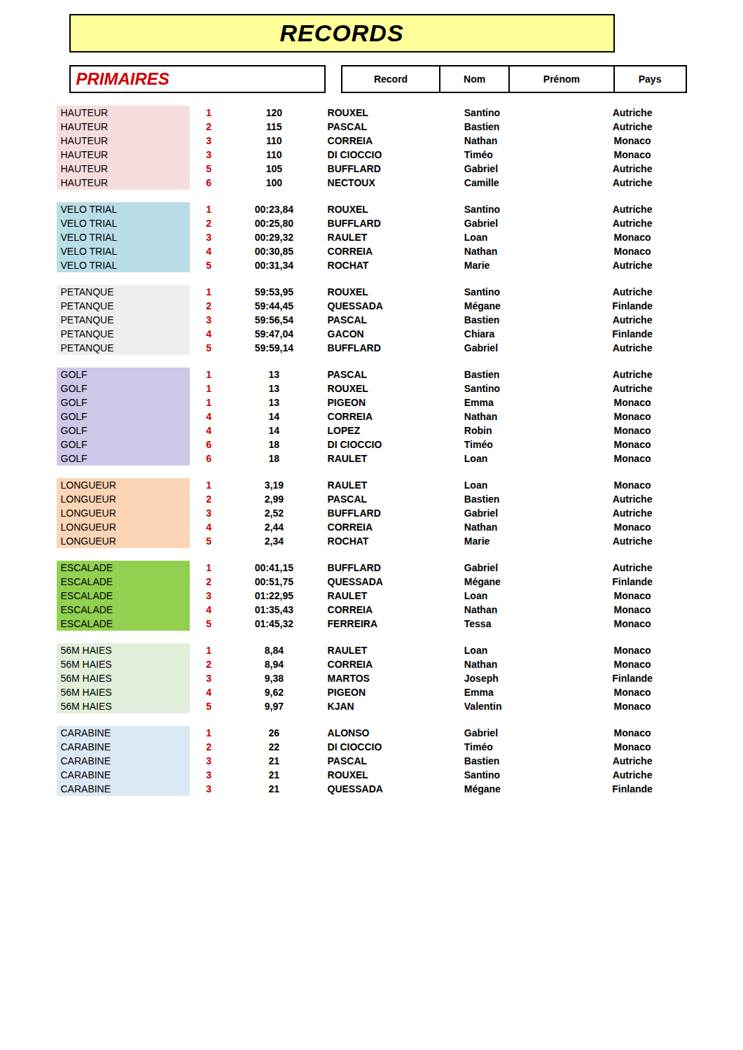| | RECORDS |
| | PRIMAIRES | | Record | Nom | Prénom | Pays |
| HAUTEUR | 1 | 120 | ROUXEL | Santino | Autriche |
| HAUTEUR | 2 | 115 | PASCAL | Bastien | Autriche |
| HAUTEUR | 3 | 110 | CORREIA | Nathan | Monaco |
| HAUTEUR | 3 | 110 | DI CIOCCIO | Timéo | Monaco |
| HAUTEUR | 5 | 105 | BUFFLARD | Gabriel | Autriche |
| HAUTEUR | 6 | 100 | NECTOUX | Camille | Autriche |
| VELO TRIAL | 1 | 00:23,84 | ROUXEL | Santino | Autriche |
| VELO TRIAL | 2 | 00:25,80 | BUFFLARD | Gabriel | Autriche |
| VELO TRIAL | 3 | 00:29,32 | RAULET | Loan | Monaco |
| VELO TRIAL | 4 | 00:30,85 | CORREIA | Nathan | Monaco |
| VELO TRIAL | 5 | 00:31,34 | ROCHAT | Marie | Autriche |
| PETANQUE | 1 | 59:53,95 | ROUXEL | Santino | Autriche |
| PETANQUE | 2 | 59:44,45 | QUESSADA | Mégane | Finlande |
| PETANQUE | 3 | 59:56,54 | PASCAL | Bastien | Autriche |
| PETANQUE | 4 | 59:47,04 | GACON | Chiara | Finlande |
| PETANQUE | 5 | 59:59,14 | BUFFLARD | Gabriel | Autriche |
| GOLF | 1 | 13 | PASCAL | Bastien | Autriche |
| GOLF | 1 | 13 | ROUXEL | Santino | Autriche |
| GOLF | 1 | 13 | PIGEON | Emma | Monaco |
| GOLF | 4 | 14 | CORREIA | Nathan | Monaco |
| GOLF | 4 | 14 | LOPEZ | Robin | Monaco |
| GOLF | 6 | 18 | DI CIOCCIO | Timéo | Monaco |
| GOLF | 6 | 18 | RAULET | Loan | Monaco |
| LONGUEUR | 1 | 3,19 | RAULET | Loan | Monaco |
| LONGUEUR | 2 | 2,99 | PASCAL | Bastien | Autriche |
| LONGUEUR | 3 | 2,52 | BUFFLARD | Gabriel | Autriche |
| LONGUEUR | 4 | 2,44 | CORREIA | Nathan | Monaco |
| LONGUEUR | 5 | 2,34 | ROCHAT | Marie | Autriche |
| ESCALADE | 1 | 00:41,15 | BUFFLARD | Gabriel | Autriche |
| ESCALADE | 2 | 00:51,75 | QUESSADA | Mégane | Finlande |
| ESCALADE | 3 | 01:22,95 | RAULET | Loan | Monaco |
| ESCALADE | 4 | 01:35,43 | CORREIA | Nathan | Monaco |
| ESCALADE | 5 | 01:45,32 | FERREIRA | Tessa | Monaco |
| 56M HAIES | 1 | 8,84 | RAULET | Loan | Monaco |
| 56M HAIES | 2 | 8,94 | CORREIA | Nathan | Monaco |
| 56M HAIES | 3 | 9,38 | MARTOS | Joseph | Finlande |
| 56M HAIES | 4 | 9,62 | PIGEON | Emma | Monaco |
| 56M HAIES | 5 | 9,97 | KJAN | Valentin | Monaco |
| CARABINE | 1 | 26 | ALONSO | Gabriel | Monaco |
| CARABINE | 2 | 22 | DI CIOCCIO | Timéo | Monaco |
| CARABINE | 3 | 21 | PASCAL | Bastien | Autriche |
| CARABINE | 3 | 21 | ROUXEL | Santino | Autriche |
| CARABINE | 3 | 21 | QUESSADA | Mégane | Finlande |